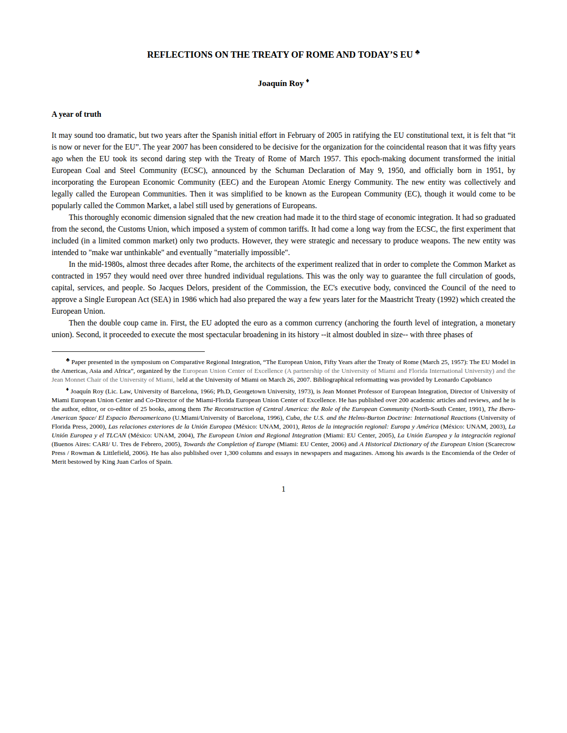REFLECTIONS ON THE TREATY OF ROME AND TODAY’S EU ♣
Joaquín Roy ♦
A year of truth
It may sound too dramatic, but two years after the Spanish initial effort in February of 2005 in ratifying the EU constitutional text, it is felt that “it is now or never for the EU”. The year 2007 has been considered to be decisive for the organization for the coincidental reason that it was fifty years ago when the EU took its second daring step with the Treaty of Rome of March 1957. This epoch-making document transformed the initial European Coal and Steel Community (ECSC), announced by the Schuman Declaration of May 9, 1950, and officially born in 1951, by incorporating the European Economic Community (EEC) and the European Atomic Energy Community. The new entity was collectively and legally called the European Communities. Then it was simplified to be known as the European Community (EC), though it would come to be popularly called the Common Market, a label still used by generations of Europeans.
This thoroughly economic dimension signaled that the new creation had made it to the third stage of economic integration. It had so graduated from the second, the Customs Union, which imposed a system of common tariffs. It had come a long way from the ECSC, the first experiment that included (in a limited common market) only two products. However, they were strategic and necessary to produce weapons. The new entity was intended to "make war unthinkable" and eventually "materially impossible".
In the mid-1980s, almost three decades after Rome, the architects of the experiment realized that in order to complete the Common Market as contracted in 1957 they would need over three hundred individual regulations. This was the only way to guarantee the full circulation of goods, capital, services, and people. So Jacques Delors, president of the Commission, the EC's executive body, convinced the Council of the need to approve a Single European Act (SEA) in 1986 which had also prepared the way a few years later for the Maastricht Treaty (1992) which created the European Union.
Then the double coup came in. First, the EU adopted the euro as a common currency (anchoring the fourth level of integration, a monetary union). Second, it proceeded to execute the most spectacular broadening in its history --it almost doubled in size-- with three phases of
♣ Paper presented in the symposium on Comparative Regional Integration, “The European Union, Fifty Years after the Treaty of Rome (March 25, 1957): The EU Model in the Americas, Asia and Africa”, organized by the European Union Center of Excellence (A partnership of the University of Miami and Florida International University) and the Jean Monnet Chair of the University of Miami, held at the University of Miami on March 26, 2007. Bibliographical reformatting was provided by Leonardo Capobianco
♦ Joaquín Roy (Lic. Law, University of Barcelona, 1966; Ph.D, Georgetown University, 1973), is Jean Monnet Professor of European Integration, Director of University of Miami European Union Center and Co-Director of the Miami-Florida European Union Center of Excellence. He has published over 200 academic articles and reviews, and he is the author, editor, or co-editor of 25 books, among them The Reconstruction of Central America: the Role of the European Community (North-South Center, 1991), The Ibero-American Space/ El Espacio Iberoamericano (U.Miami/University of Barcelona, 1996), Cuba, the U.S. and the Helms-Burton Doctrine: International Reactions (University of Florida Press, 2000), Las relaciones exteriores de la Unión Europea (México: UNAM, 2001), Retos de la integración regional: Europa y América (México: UNAM, 2003), La Unión Europea y el TLCAN (México: UNAM, 2004), The European Union and Regional Integration (Miami: EU Center, 2005), La Unión Europea y la integración regional (Buenos Aires: CARI/ U. Tres de Febrero, 2005), Towards the Completion of Europe (Miami: EU Center, 2006) and A Historical Dictionary of the European Union (Scarecrow Press / Rowman & Littlefield, 2006). He has also published over 1,300 columns and essays in newspapers and magazines. Among his awards is the Encomienda of the Order of Merit bestowed by King Juan Carlos of Spain.
1